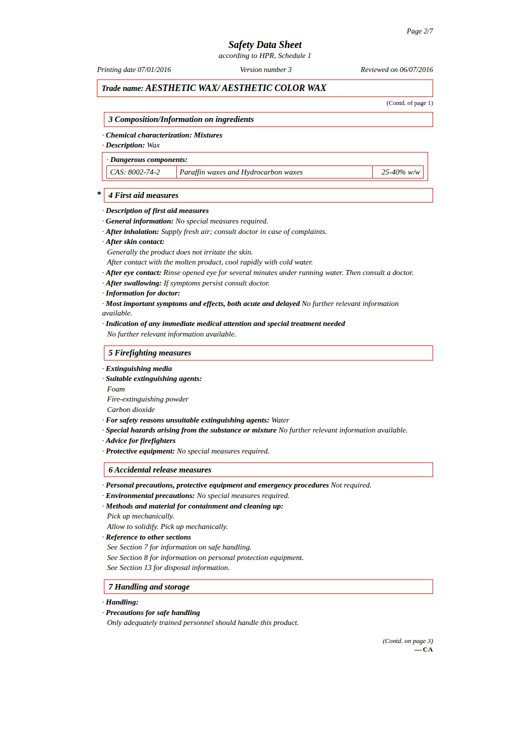Page 2/7
Safety Data Sheet
according to HPR, Schedule 1
Printing date 07/01/2016 Version number 3 Reviewed on 06/07/2016
Trade name: AESTHETIC WAX/ AESTHETIC COLOR WAX
(Contd. of page 1)
3 Composition/Information on ingredients
Chemical characterization: Mixtures
Description: Wax
Dangerous components:
| CAS: 8002-74-2 | Paraffin waxes and Hydrocarbon waxes | 25-40% w/w |
*
4 First aid measures
Description of first aid measures
General information: No special measures required.
After inhalation: Supply fresh air; consult doctor in case of complaints.
After skin contact:
Generally the product does not irritate the skin.
After contact with the molten product, cool rapidly with cold water.
After eye contact: Rinse opened eye for several minutes under running water. Then consult a doctor.
After swallowing: If symptoms persist consult doctor.
Information for doctor:
Most important symptoms and effects, both acute and delayed No further relevant information available.
Indication of any immediate medical attention and special treatment needed
No further relevant information available.
5 Firefighting measures
Extinguishing media
Suitable extinguishing agents:
Foam
Fire-extinguishing powder
Carbon dioxide
For safety reasons unsuitable extinguishing agents: Water
Special hazards arising from the substance or mixture No further relevant information available.
Advice for firefighters
Protective equipment: No special measures required.
6 Accidental release measures
Personal precautions, protective equipment and emergency procedures Not required.
Environmental precautions: No special measures required.
Methods and material for containment and cleaning up:
Pick up mechanically.
Allow to solidify. Pick up mechanically.
Reference to other sections
See Section 7 for information on safe handling.
See Section 8 for information on personal protection equipment.
See Section 13 for disposal information.
7 Handling and storage
Handling:
Precautions for safe handling
Only adequately trained personnel should handle this product.
(Contd. on page 3)
CA